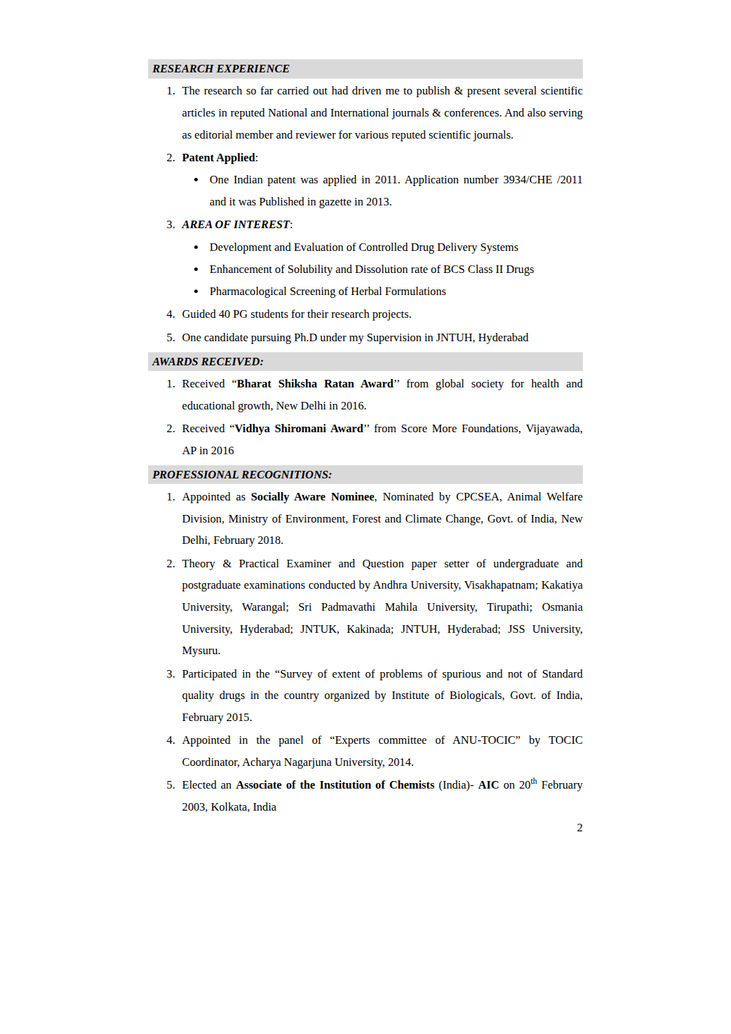RESEARCH EXPERIENCE
The research so far carried out had driven me to publish & present several scientific articles in reputed National and International journals & conferences. And also serving as editorial member and reviewer for various reputed scientific journals.
Patent Applied:
One Indian patent was applied in 2011. Application number 3934/CHE /2011 and it was Published in gazette in 2013.
AREA OF INTEREST:
Development and Evaluation of Controlled Drug Delivery Systems
Enhancement of Solubility and Dissolution rate of BCS Class II Drugs
Pharmacological Screening of Herbal Formulations
Guided 40 PG students for their research projects.
One candidate pursuing Ph.D under my Supervision in JNTUH, Hyderabad
AWARDS RECEIVED:
Received “Bharat Shiksha Ratan Award’’ from global society for health and educational growth, New Delhi in 2016.
Received “Vidhya Shiromani Award’’ from Score More Foundations, Vijayawada, AP in 2016
PROFESSIONAL RECOGNITIONS:
Appointed as Socially Aware Nominee, Nominated by CPCSEA, Animal Welfare Division, Ministry of Environment, Forest and Climate Change, Govt. of India, New Delhi, February 2018.
Theory & Practical Examiner and Question paper setter of undergraduate and postgraduate examinations conducted by Andhra University, Visakhapatnam; Kakatiya University, Warangal; Sri Padmavathi Mahila University, Tirupathi; Osmania University, Hyderabad; JNTUK, Kakinada; JNTUH, Hyderabad; JSS University, Mysuru.
Participated in the “Survey of extent of problems of spurious and not of Standard quality drugs in the country organized by Institute of Biologicals, Govt. of India, February 2015.
Appointed in the panel of “Experts committee of ANU-TOCIC” by TOCIC Coordinator, Acharya Nagarjuna University, 2014.
Elected an Associate of the Institution of Chemists (India)- AIC on 20th February 2003, Kolkata, India
2